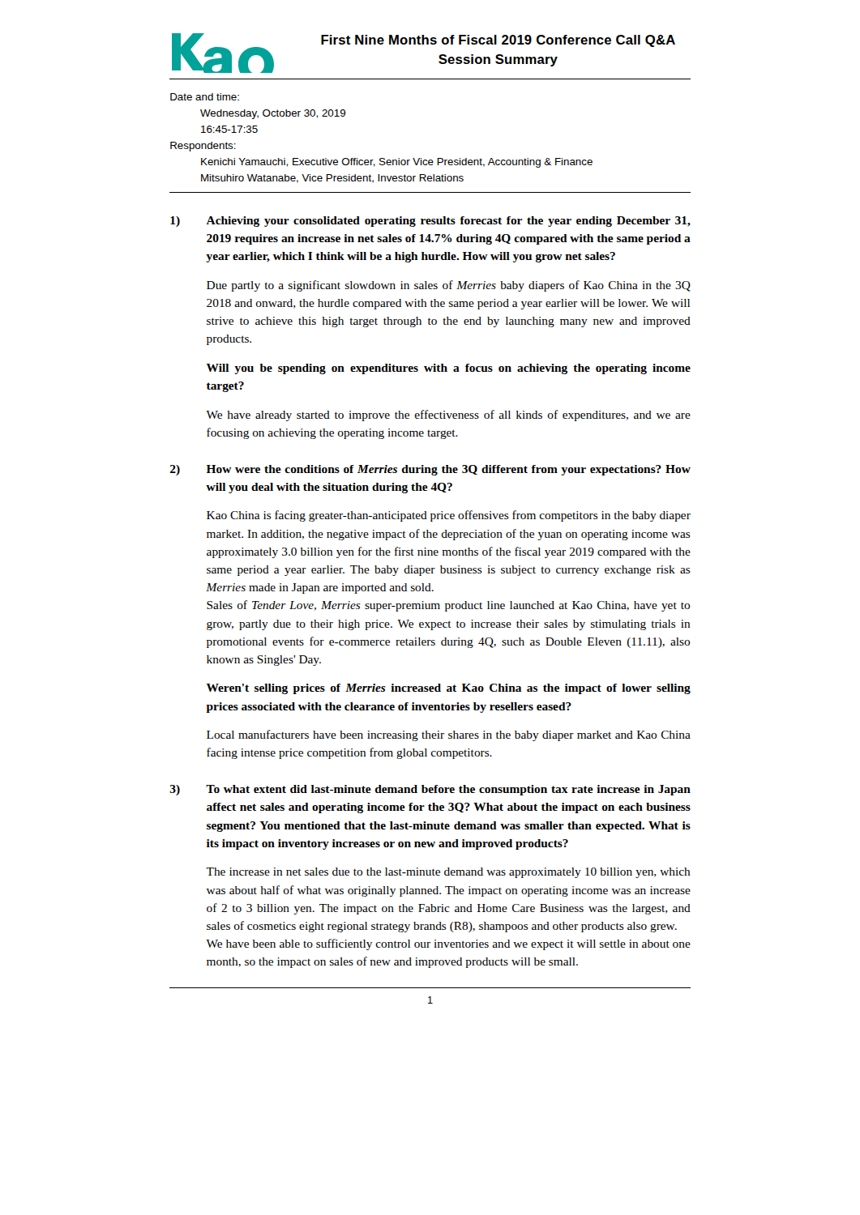Kao
First Nine Months of Fiscal 2019 Conference Call Q&A Session Summary
Date and time:
Wednesday, October 30, 2019
16:45-17:35
Respondents:
Kenichi Yamauchi, Executive Officer, Senior Vice President, Accounting & Finance
Mitsuhiro Watanabe, Vice President, Investor Relations
Achieving your consolidated operating results forecast for the year ending December 31, 2019 requires an increase in net sales of 14.7% during 4Q compared with the same period a year earlier, which I think will be a high hurdle. How will you grow net sales?
Due partly to a significant slowdown in sales of Merries baby diapers of Kao China in the 3Q 2018 and onward, the hurdle compared with the same period a year earlier will be lower. We will strive to achieve this high target through to the end by launching many new and improved products.
Will you be spending on expenditures with a focus on achieving the operating income target?
We have already started to improve the effectiveness of all kinds of expenditures, and we are focusing on achieving the operating income target.
How were the conditions of Merries during the 3Q different from your expectations? How will you deal with the situation during the 4Q?
Kao China is facing greater-than-anticipated price offensives from competitors in the baby diaper market. In addition, the negative impact of the depreciation of the yuan on operating income was approximately 3.0 billion yen for the first nine months of the fiscal year 2019 compared with the same period a year earlier. The baby diaper business is subject to currency exchange risk as Merries made in Japan are imported and sold.
Sales of Tender Love, Merries super-premium product line launched at Kao China, have yet to grow, partly due to their high price. We expect to increase their sales by stimulating trials in promotional events for e-commerce retailers during 4Q, such as Double Eleven (11.11), also known as Singles' Day.
Weren't selling prices of Merries increased at Kao China as the impact of lower selling prices associated with the clearance of inventories by resellers eased?
Local manufacturers have been increasing their shares in the baby diaper market and Kao China facing intense price competition from global competitors.
To what extent did last-minute demand before the consumption tax rate increase in Japan affect net sales and operating income for the 3Q? What about the impact on each business segment? You mentioned that the last-minute demand was smaller than expected. What is its impact on inventory increases or on new and improved products?
The increase in net sales due to the last-minute demand was approximately 10 billion yen, which was about half of what was originally planned. The impact on operating income was an increase of 2 to 3 billion yen. The impact on the Fabric and Home Care Business was the largest, and sales of cosmetics eight regional strategy brands (R8), shampoos and other products also grew.
We have been able to sufficiently control our inventories and we expect it will settle in about one month, so the impact on sales of new and improved products will be small.
1